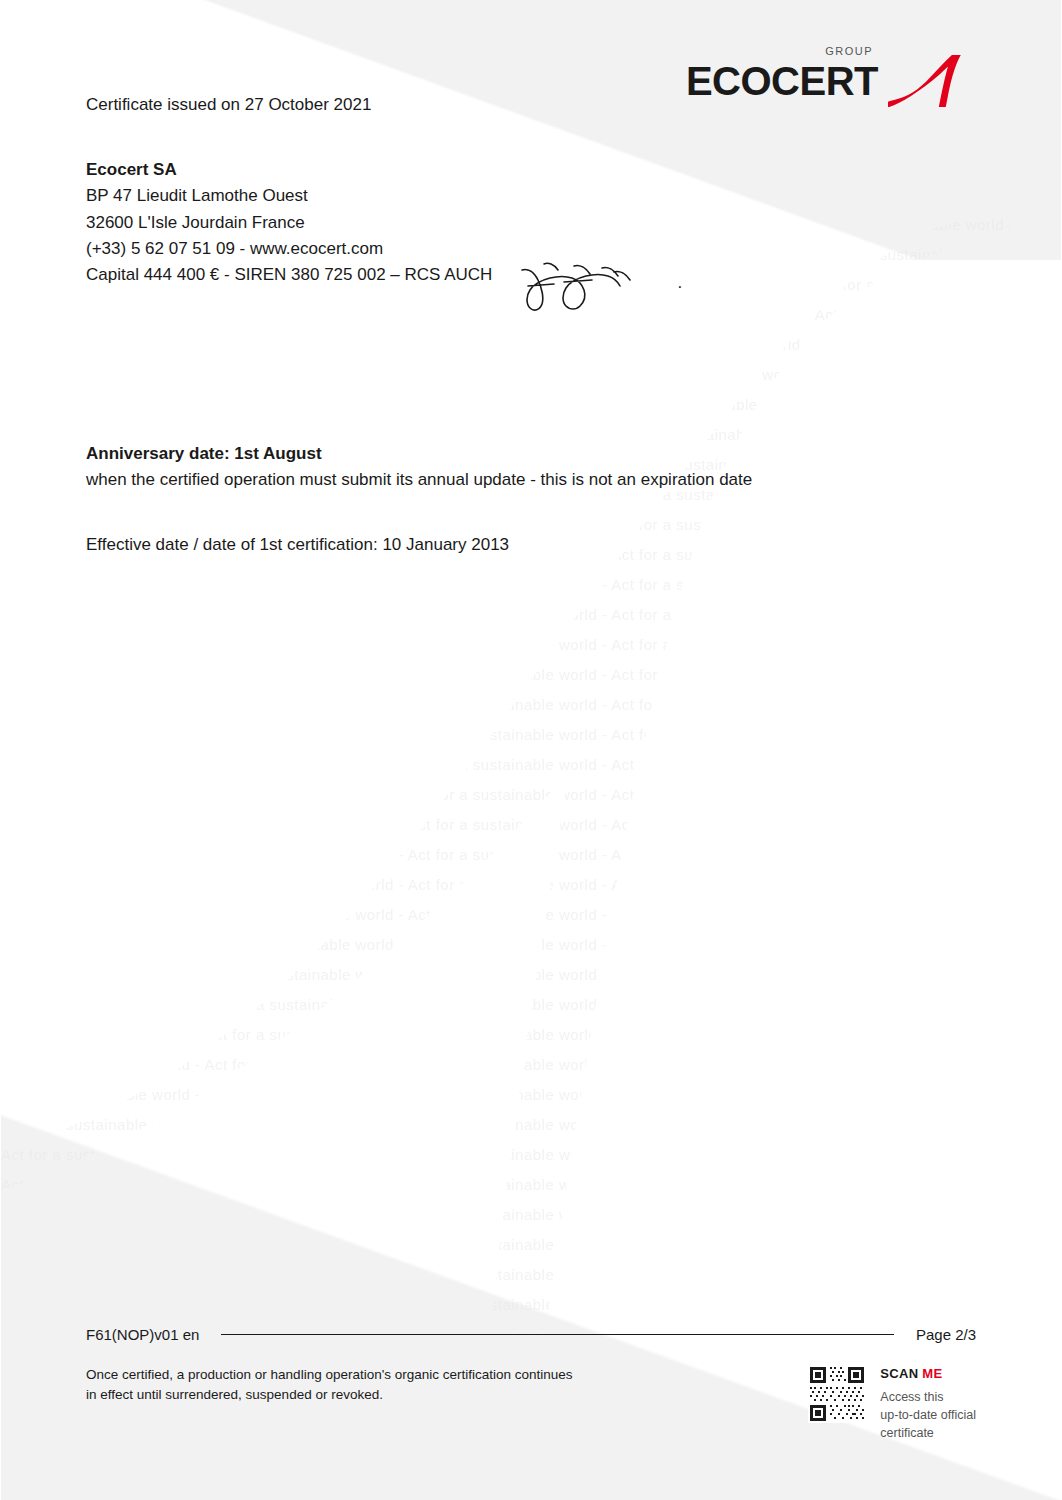Act for a sustainable world - Act for a sustainable world - Act for a sustainable world - Act for a sustainable world - Act for a sustainable world - Act for a sustainable world
GROUP
ECOCERT
Certificate issued on 27 October 2021
Ecocert SA
BP 47 Lieudit Lamothe Ouest
32600 L'Isle Jourdain France
(+33) 5 62 07 51 09 - www.ecocert.com
Capital 444 400 € - SIREN 380 725 002 – RCS AUCH .
Anniversary date: 1st August
when the certified operation must submit its annual update - this is not an expiration date
Effective date / date of 1st certification: 10 January 2013
F61(NOP)v01 en Page 2/3
Once certified, a production or handling operation's organic certification continues
in effect until surrendered, suspended or revoked.
SCAN ME
Access this
up-to-date official
certificate